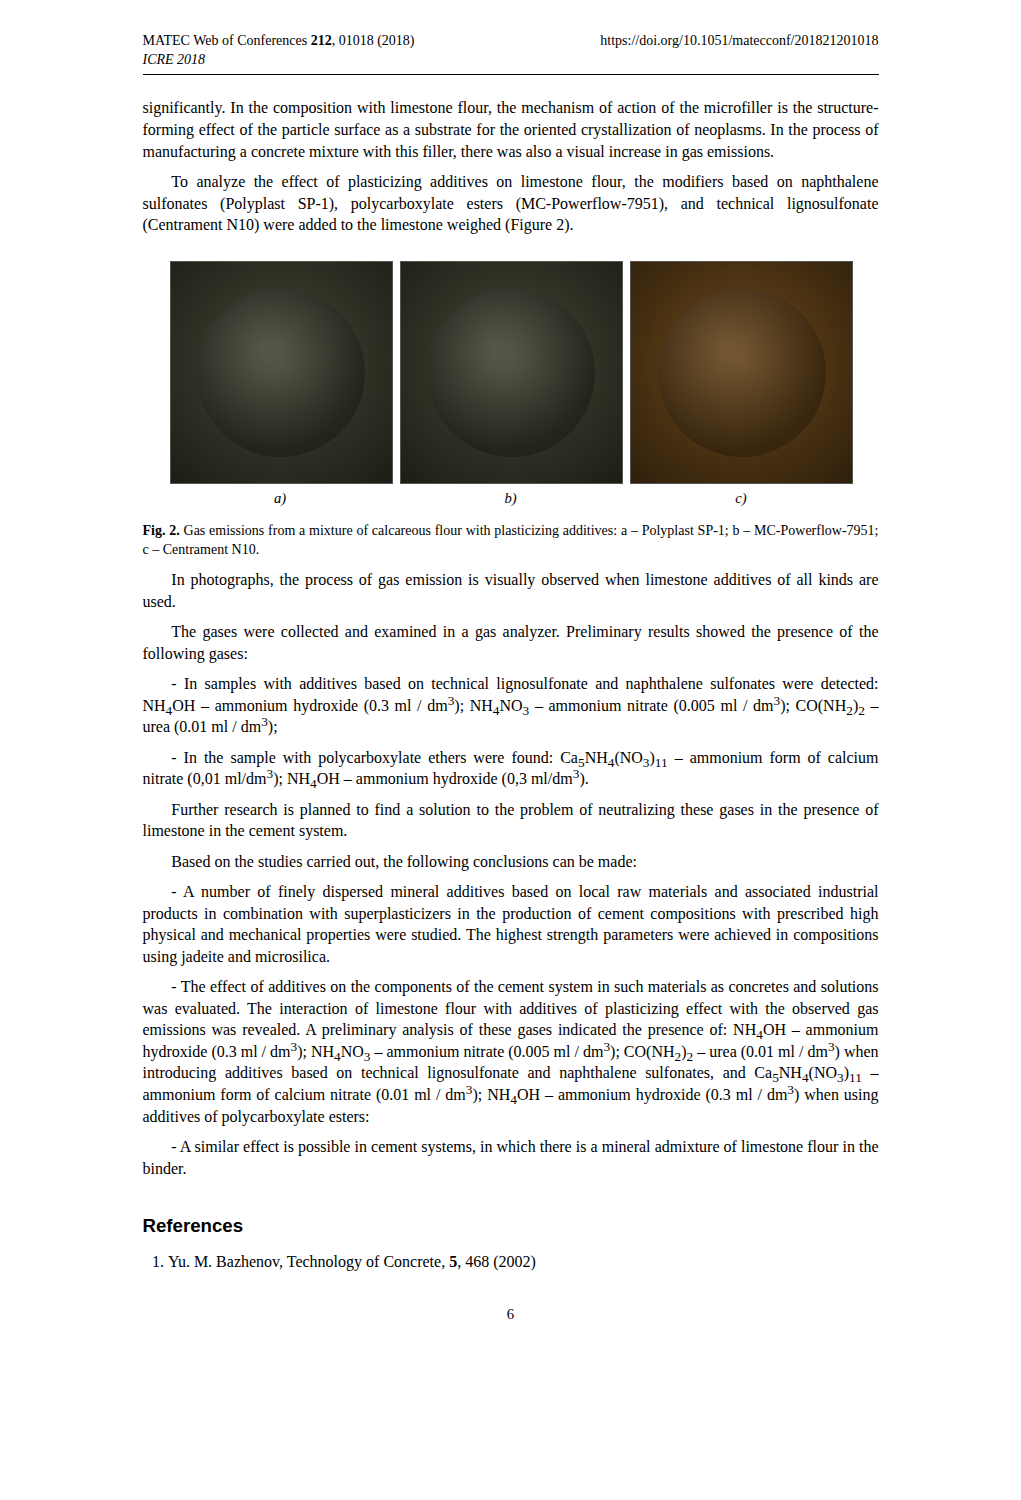MATEC Web of Conferences 212, 01018 (2018)
ICRE 2018
https://doi.org/10.1051/matecconf/201821201018
significantly. In the composition with limestone flour, the mechanism of action of the microfiller is the structure-forming effect of the particle surface as a substrate for the oriented crystallization of neoplasms. In the process of manufacturing a concrete mixture with this filler, there was also a visual increase in gas emissions.
To analyze the effect of plasticizing additives on limestone flour, the modifiers based on naphthalene sulfonates (Polyplast SP-1), polycarboxylate esters (MC-Powerflow-7951), and technical lignosulfonate (Centrament N10) were added to the limestone weighed (Figure 2).
a)
b)
c)
Fig. 2. Gas emissions from a mixture of calcareous flour with plasticizing additives: a – Polyplast SP-1; b – MC-Powerflow-7951; c – Centrament N10.
In photographs, the process of gas emission is visually observed when limestone additives of all kinds are used.
The gases were collected and examined in a gas analyzer. Preliminary results showed the presence of the following gases:
- In samples with additives based on technical lignosulfonate and naphthalene sulfonates were detected: NH4OH – ammonium hydroxide (0.3 ml / dm3); NH4NO3 – ammonium nitrate (0.005 ml / dm3); CO(NH2)2 – urea (0.01 ml / dm3);
- In the sample with polycarboxylate ethers were found: Ca5NH4(NO3)11 – ammonium form of calcium nitrate (0,01 ml/dm3); NH4OH – ammonium hydroxide (0,3 ml/dm3).
Further research is planned to find a solution to the problem of neutralizing these gases in the presence of limestone in the cement system.
Based on the studies carried out, the following conclusions can be made:
- A number of finely dispersed mineral additives based on local raw materials and associated industrial products in combination with superplasticizers in the production of cement compositions with prescribed high physical and mechanical properties were studied. The highest strength parameters were achieved in compositions using jadeite and microsilica.
- The effect of additives on the components of the cement system in such materials as concretes and solutions was evaluated. The interaction of limestone flour with additives of plasticizing effect with the observed gas emissions was revealed. A preliminary analysis of these gases indicated the presence of: NH4OH – ammonium hydroxide (0.3 ml / dm3); NH4NO3 – ammonium nitrate (0.005 ml / dm3); CO(NH2)2 – urea (0.01 ml / dm3) when introducing additives based on technical lignosulfonate and naphthalene sulfonates, and Ca5NH4(NO3)11 – ammonium form of calcium nitrate (0.01 ml / dm3); NH4OH – ammonium hydroxide (0.3 ml / dm3) when using additives of polycarboxylate esters:
- A similar effect is possible in cement systems, in which there is a mineral admixture of limestone flour in the binder.
References
Yu. M. Bazhenov, Technology of Concrete, 5, 468 (2002)
6